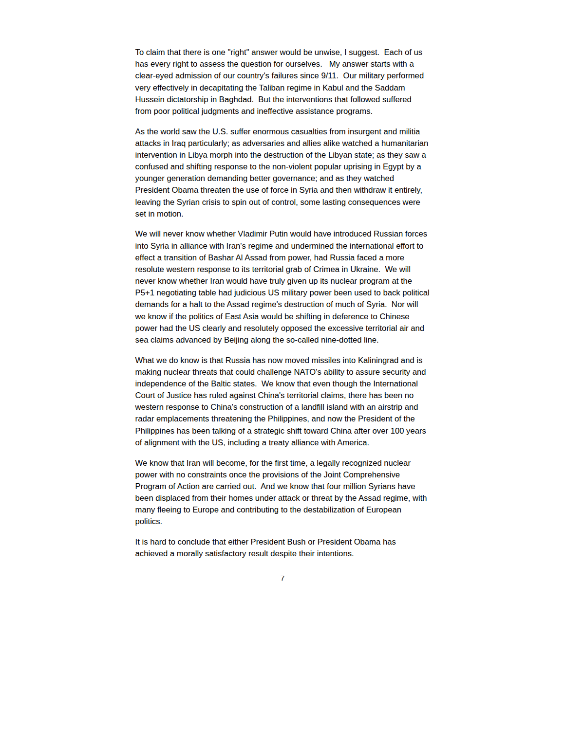To claim that there is one "right" answer would be unwise, I suggest. Each of us has every right to assess the question for ourselves. My answer starts with a clear-eyed admission of our country's failures since 9/11. Our military performed very effectively in decapitating the Taliban regime in Kabul and the Saddam Hussein dictatorship in Baghdad. But the interventions that followed suffered from poor political judgments and ineffective assistance programs.
As the world saw the U.S. suffer enormous casualties from insurgent and militia attacks in Iraq particularly; as adversaries and allies alike watched a humanitarian intervention in Libya morph into the destruction of the Libyan state; as they saw a confused and shifting response to the non-violent popular uprising in Egypt by a younger generation demanding better governance; and as they watched President Obama threaten the use of force in Syria and then withdraw it entirely, leaving the Syrian crisis to spin out of control, some lasting consequences were set in motion.
We will never know whether Vladimir Putin would have introduced Russian forces into Syria in alliance with Iran's regime and undermined the international effort to effect a transition of Bashar Al Assad from power, had Russia faced a more resolute western response to its territorial grab of Crimea in Ukraine. We will never know whether Iran would have truly given up its nuclear program at the P5+1 negotiating table had judicious US military power been used to back political demands for a halt to the Assad regime's destruction of much of Syria. Nor will we know if the politics of East Asia would be shifting in deference to Chinese power had the US clearly and resolutely opposed the excessive territorial air and sea claims advanced by Beijing along the so-called nine-dotted line.
What we do know is that Russia has now moved missiles into Kaliningrad and is making nuclear threats that could challenge NATO's ability to assure security and independence of the Baltic states. We know that even though the International Court of Justice has ruled against China's territorial claims, there has been no western response to China's construction of a landfill island with an airstrip and radar emplacements threatening the Philippines, and now the President of the Philippines has been talking of a strategic shift toward China after over 100 years of alignment with the US, including a treaty alliance with America.
We know that Iran will become, for the first time, a legally recognized nuclear power with no constraints once the provisions of the Joint Comprehensive Program of Action are carried out. And we know that four million Syrians have been displaced from their homes under attack or threat by the Assad regime, with many fleeing to Europe and contributing to the destabilization of European politics.
It is hard to conclude that either President Bush or President Obama has achieved a morally satisfactory result despite their intentions.
7